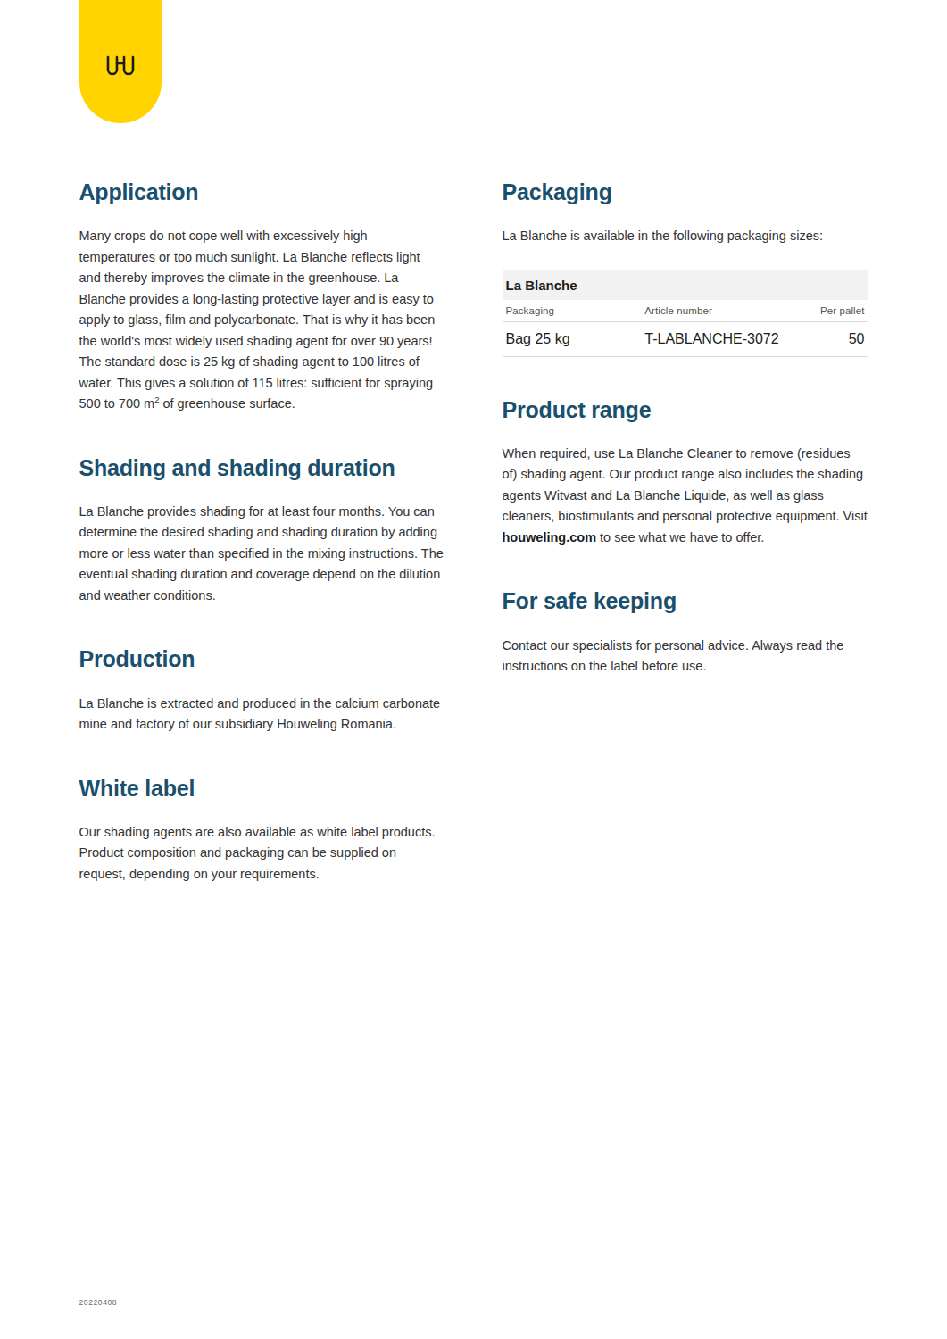Application
Many crops do not cope well with excessively high temperatures or too much sunlight. La Blanche reflects light and thereby improves the climate in the greenhouse. La Blanche provides a long-lasting protective layer and is easy to apply to glass, film and polycarbonate. That is why it has been the world's most widely used shading agent for over 90 years! The standard dose is 25 kg of shading agent to 100 litres of water. This gives a solution of 115 litres: sufficient for spraying 500 to 700 m2 of greenhouse surface.
Shading and shading duration
La Blanche provides shading for at least four months. You can determine the desired shading and shading duration by adding more or less water than specified in the mixing instructions. The eventual shading duration and coverage depend on the dilution and weather conditions.
Production
La Blanche is extracted and produced in the calcium carbonate mine and factory of our subsidiary Houweling Romania.
White label
Our shading agents are also available as white label products. Product composition and packaging can be supplied on request, depending on your requirements.
Packaging
La Blanche is available in the following packaging sizes:
La Blanche
| Packaging | Article number | Per pallet |
| --- | --- | --- |
| Bag 25 kg | T-LABLANCHE-3072 | 50 |
Product range
When required, use La Blanche Cleaner to remove (residues of) shading agent. Our product range also includes the shading agents Witvast and La Blanche Liquide, as well as glass cleaners, biostimulants and personal protective equipment. Visit houweling.com to see what we have to offer.
For safe keeping
Contact our specialists for personal advice. Always read the instructions on the label before use.
20220408